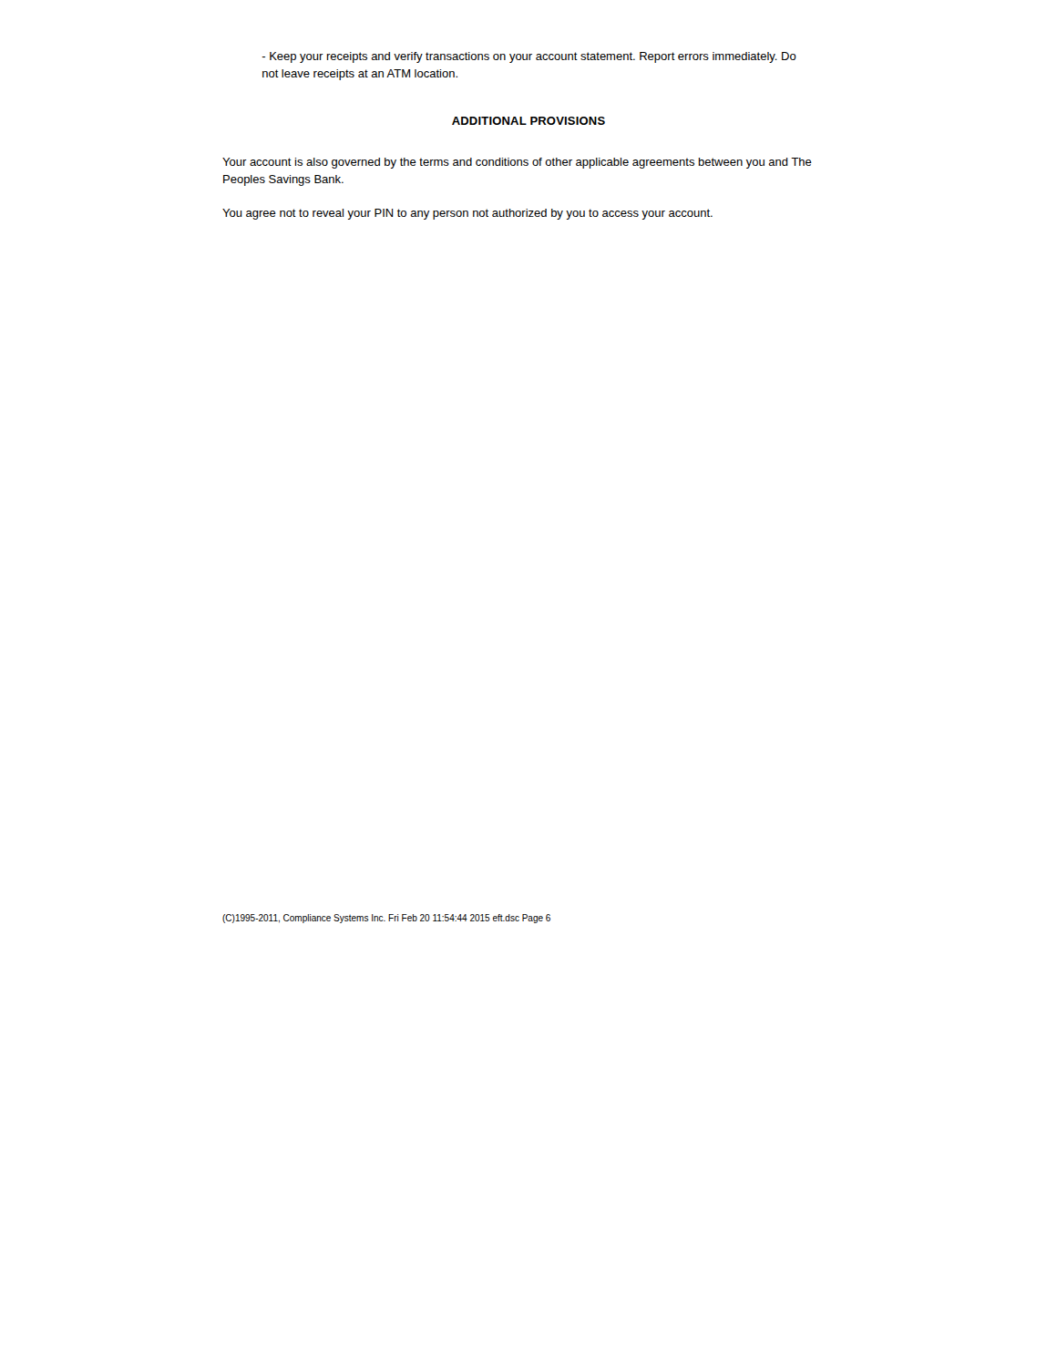- Keep your receipts and verify transactions on your account statement. Report errors immediately. Do not leave receipts at an ATM location.
ADDITIONAL PROVISIONS
Your account is also governed by the terms and conditions of other applicable agreements between you and The Peoples Savings Bank.
You agree not to reveal your PIN to any person not authorized by you to access your account.
(C)1995-2011, Compliance Systems Inc. Fri Feb 20 11:54:44 2015 eft.dsc Page 6